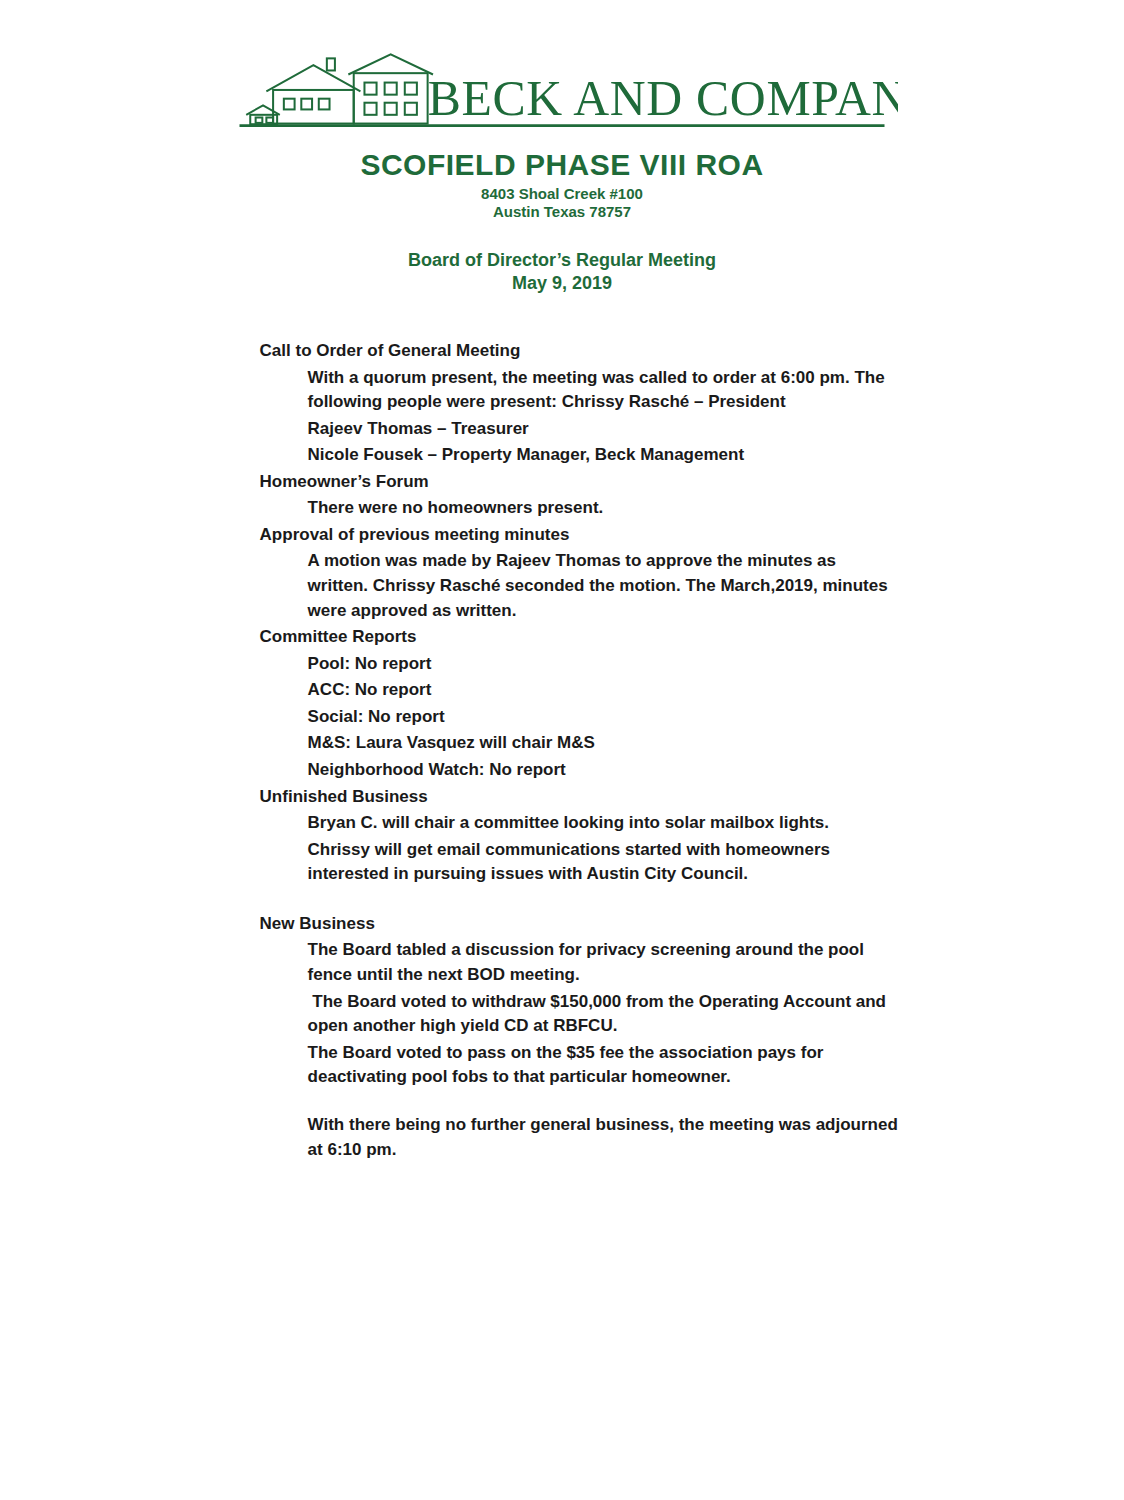Beck and Company BECK AND COMPANY
SCOFIELD PHASE VIII ROA
8403 Shoal Creek #100
Austin Texas 78757
Board of Director’s Regular Meeting
May 9, 2019
Call to Order of General Meeting
With a quorum present, the meeting was called to order at 6:00 pm. The following people were present: Chrissy Rasché – President
Rajeev Thomas – Treasurer
Nicole Fousek – Property Manager, Beck Management
Homeowner’s Forum
There were no homeowners present.
Approval of previous meeting minutes
A motion was made by Rajeev Thomas to approve the minutes as written. Chrissy Rasché seconded the motion. The March,2019, minutes were approved as written.
Committee Reports
Pool: No report
ACC: No report
Social: No report
M&S: Laura Vasquez will chair M&S
Neighborhood Watch: No report
Unfinished Business
Bryan C. will chair a committee looking into solar mailbox lights.
Chrissy will get email communications started with homeowners interested in pursuing issues with Austin City Council.
New Business
The Board tabled a discussion for privacy screening around the pool fence until the next BOD meeting.
The Board voted to withdraw $150,000 from the Operating Account and open another high yield CD at RBFCU.
The Board voted to pass on the $35 fee the association pays for deactivating pool fobs to that particular homeowner.
With there being no further general business, the meeting was adjourned at 6:10 pm.